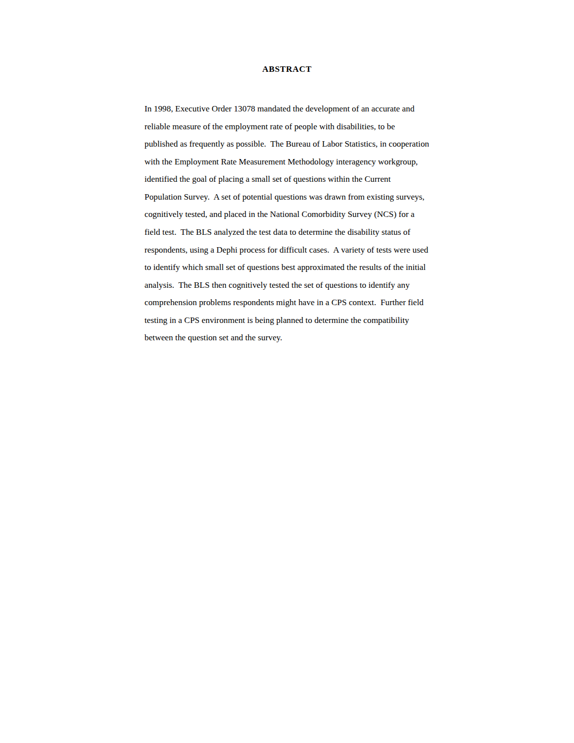ABSTRACT
In 1998, Executive Order 13078 mandated the development of an accurate and reliable measure of the employment rate of people with disabilities, to be published as frequently as possible. The Bureau of Labor Statistics, in cooperation with the Employment Rate Measurement Methodology interagency workgroup, identified the goal of placing a small set of questions within the Current Population Survey. A set of potential questions was drawn from existing surveys, cognitively tested, and placed in the National Comorbidity Survey (NCS) for a field test. The BLS analyzed the test data to determine the disability status of respondents, using a Dephi process for difficult cases. A variety of tests were used to identify which small set of questions best approximated the results of the initial analysis. The BLS then cognitively tested the set of questions to identify any comprehension problems respondents might have in a CPS context. Further field testing in a CPS environment is being planned to determine the compatibility between the question set and the survey.